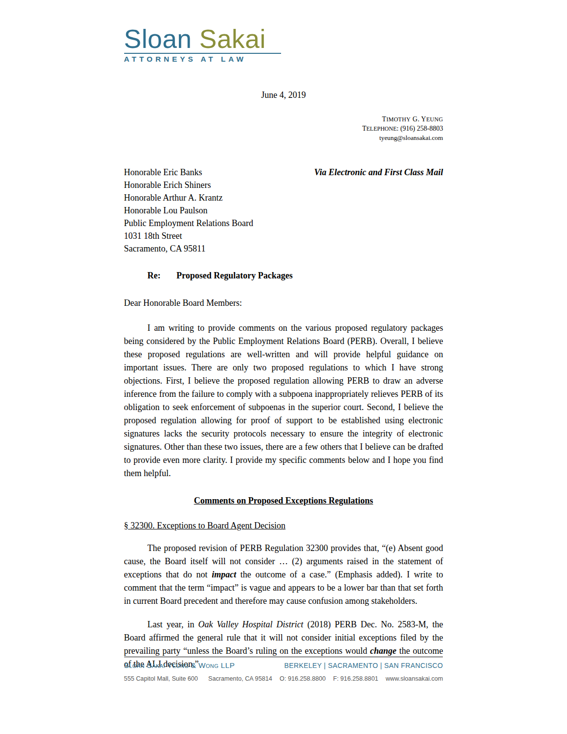Sloan Sakai
ATTORNEYS AT LAW
June 4, 2019
TIMOTHY G. YEUNG
TELEPHONE: (916) 258-8803
tyeung@sloansakai.com
Via Electronic and First Class Mail
Honorable Eric Banks
Honorable Erich Shiners
Honorable Arthur A. Krantz
Honorable Lou Paulson
Public Employment Relations Board
1031 18th Street
Sacramento, CA 95811
Re: Proposed Regulatory Packages
Dear Honorable Board Members:
I am writing to provide comments on the various proposed regulatory packages being considered by the Public Employment Relations Board (PERB). Overall, I believe these proposed regulations are well-written and will provide helpful guidance on important issues. There are only two proposed regulations to which I have strong objections. First, I believe the proposed regulation allowing PERB to draw an adverse inference from the failure to comply with a subpoena inappropriately relieves PERB of its obligation to seek enforcement of subpoenas in the superior court. Second, I believe the proposed regulation allowing for proof of support to be established using electronic signatures lacks the security protocols necessary to ensure the integrity of electronic signatures. Other than these two issues, there are a few others that I believe can be drafted to provide even more clarity. I provide my specific comments below and I hope you find them helpful.
Comments on Proposed Exceptions Regulations
§ 32300. Exceptions to Board Agent Decision
The proposed revision of PERB Regulation 32300 provides that, “(e) Absent good cause, the Board itself will not consider … (2) arguments raised in the statement of exceptions that do not impact the outcome of a case.” (Emphasis added). I write to comment that the term “impact” is vague and appears to be a lower bar than that set forth in current Board precedent and therefore may cause confusion among stakeholders.
Last year, in Oak Valley Hospital District (2018) PERB Dec. No. 2583-M, the Board affirmed the general rule that it will not consider initial exceptions filed by the prevailing party “unless the Board’s ruling on the exceptions would change the outcome of the ALJ decision.”
Sloan Sakai Yeung & Wong LLP
BERKELEY | SACRAMENTO | SAN FRANCISCO
555 Capitol Mall, Suite 600 Sacramento, CA 95814 O: 916.258.8800 F: 916.258.8801 www.sloansakai.com